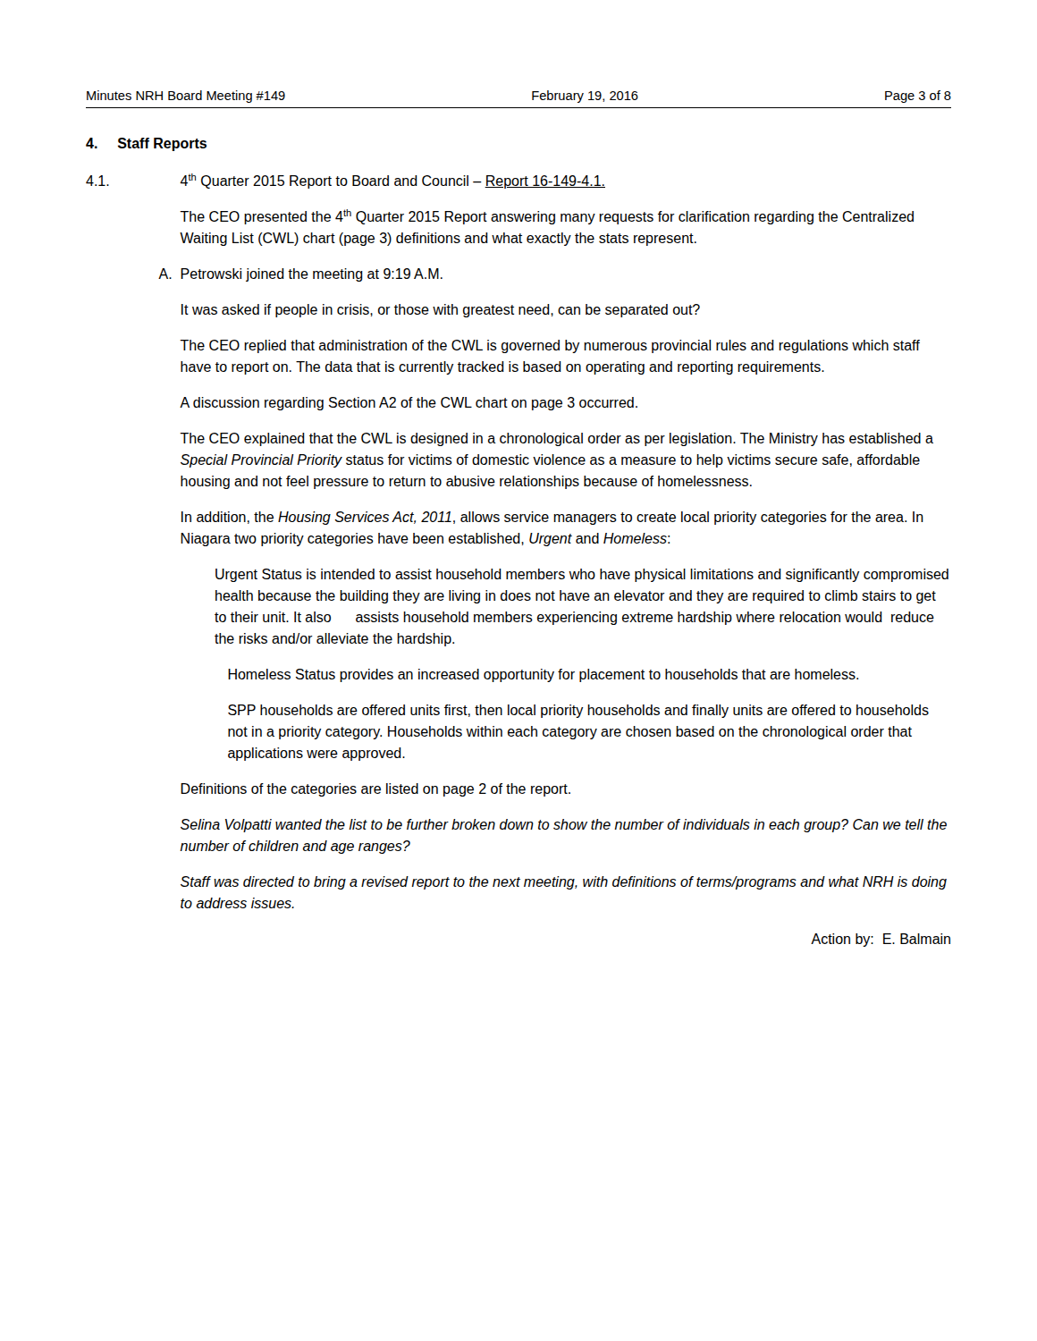Minutes NRH Board Meeting #149 February 19, 2016 Page 3 of 8
4. Staff Reports
4.1. 4th Quarter 2015 Report to Board and Council – Report 16-149-4.1.
The CEO presented the 4th Quarter 2015 Report answering many requests for clarification regarding the Centralized Waiting List (CWL) chart (page 3) definitions and what exactly the stats represent.
A. Petrowski joined the meeting at 9:19 A.M.
It was asked if people in crisis, or those with greatest need, can be separated out?
The CEO replied that administration of the CWL is governed by numerous provincial rules and regulations which staff have to report on. The data that is currently tracked is based on operating and reporting requirements.
A discussion regarding Section A2 of the CWL chart on page 3 occurred.
The CEO explained that the CWL is designed in a chronological order as per legislation. The Ministry has established a Special Provincial Priority status for victims of domestic violence as a measure to help victims secure safe, affordable housing and not feel pressure to return to abusive relationships because of homelessness.
In addition, the Housing Services Act, 2011, allows service managers to create local priority categories for the area. In Niagara two priority categories have been established, Urgent and Homeless:
Urgent Status is intended to assist household members who have physical limitations and significantly compromised health because the building they are living in does not have an elevator and they are required to climb stairs to get to their unit. It also assists household members experiencing extreme hardship where relocation would reduce the risks and/or alleviate the hardship.
Homeless Status provides an increased opportunity for placement to households that are homeless.
SPP households are offered units first, then local priority households and finally units are offered to households not in a priority category. Households within each category are chosen based on the chronological order that applications were approved.
Definitions of the categories are listed on page 2 of the report.
Selina Volpatti wanted the list to be further broken down to show the number of individuals in each group? Can we tell the number of children and age ranges?
Staff was directed to bring a revised report to the next meeting, with definitions of terms/programs and what NRH is doing to address issues.
Action by: E. Balmain